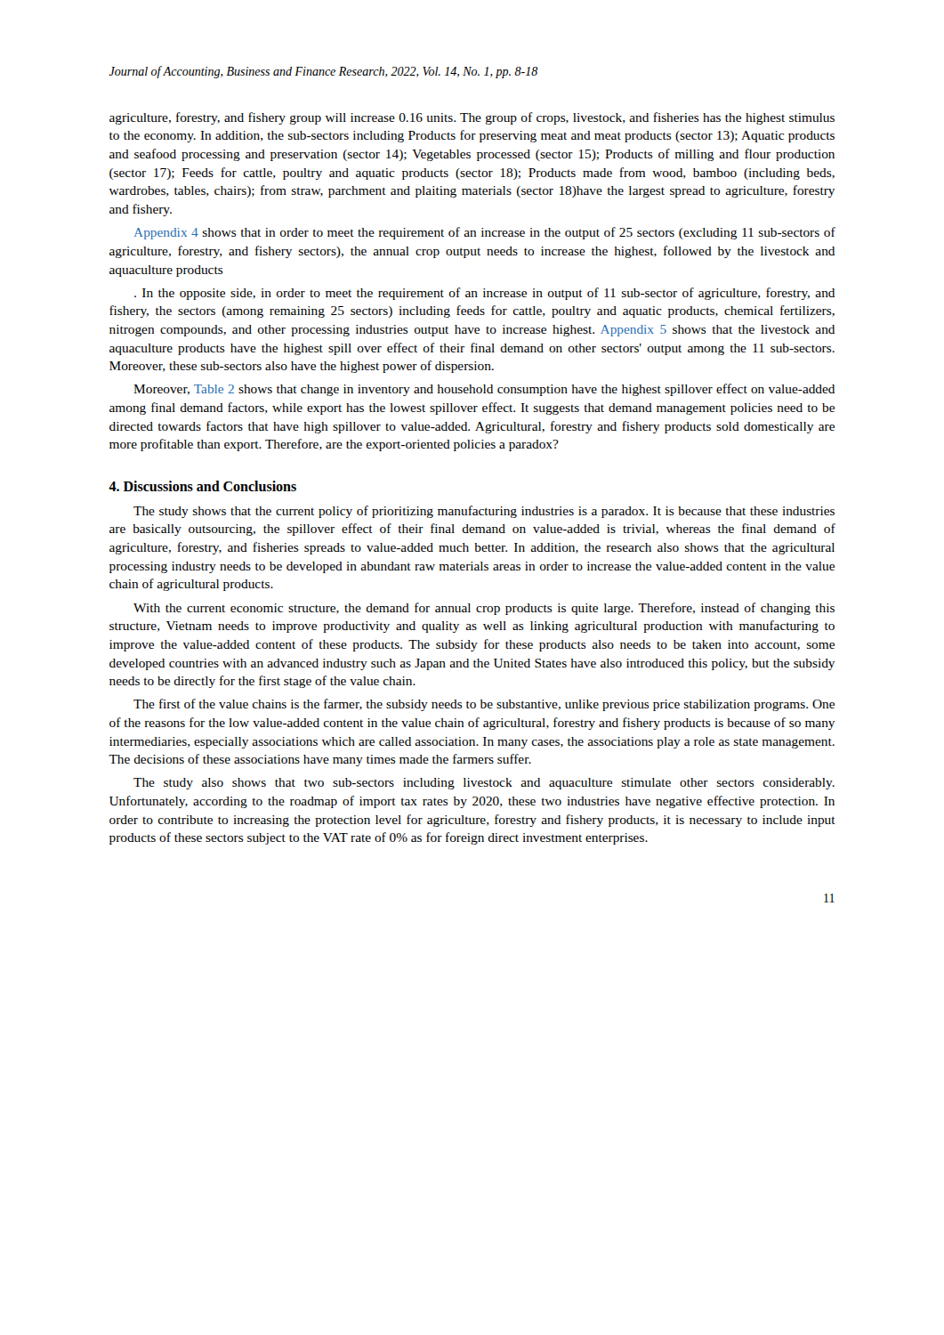Journal of Accounting, Business and Finance Research, 2022, Vol. 14, No. 1, pp. 8-18
agriculture, forestry, and fishery group will increase 0.16 units. The group of crops, livestock, and fisheries has the highest stimulus to the economy. In addition, the sub-sectors including Products for preserving meat and meat products (sector 13); Aquatic products and seafood processing and preservation (sector 14); Vegetables processed (sector 15); Products of milling and flour production (sector 17); Feeds for cattle, poultry and aquatic products (sector 18); Products made from wood, bamboo (including beds, wardrobes, tables, chairs); from straw, parchment and plaiting materials (sector 18)have the largest spread to agriculture, forestry and fishery.
Appendix 4 shows that in order to meet the requirement of an increase in the output of 25 sectors (excluding 11 sub-sectors of agriculture, forestry, and fishery sectors), the annual crop output needs to increase the highest, followed by the livestock and aquaculture products
. In the opposite side, in order to meet the requirement of an increase in output of 11 sub-sector of agriculture, forestry, and fishery, the sectors (among remaining 25 sectors) including feeds for cattle, poultry and aquatic products, chemical fertilizers, nitrogen compounds, and other processing industries output have to increase highest. Appendix 5 shows that the livestock and aquaculture products have the highest spill over effect of their final demand on other sectors' output among the 11 sub-sectors. Moreover, these sub-sectors also have the highest power of dispersion.
Moreover, Table 2 shows that change in inventory and household consumption have the highest spillover effect on value-added among final demand factors, while export has the lowest spillover effect. It suggests that demand management policies need to be directed towards factors that have high spillover to value-added. Agricultural, forestry and fishery products sold domestically are more profitable than export. Therefore, are the export-oriented policies a paradox?
4. Discussions and Conclusions
The study shows that the current policy of prioritizing manufacturing industries is a paradox. It is because that these industries are basically outsourcing, the spillover effect of their final demand on value-added is trivial, whereas the final demand of agriculture, forestry, and fisheries spreads to value-added much better. In addition, the research also shows that the agricultural processing industry needs to be developed in abundant raw materials areas in order to increase the value-added content in the value chain of agricultural products.
With the current economic structure, the demand for annual crop products is quite large. Therefore, instead of changing this structure, Vietnam needs to improve productivity and quality as well as linking agricultural production with manufacturing to improve the value-added content of these products. The subsidy for these products also needs to be taken into account, some developed countries with an advanced industry such as Japan and the United States have also introduced this policy, but the subsidy needs to be directly for the first stage of the value chain.
The first of the value chains is the farmer, the subsidy needs to be substantive, unlike previous price stabilization programs. One of the reasons for the low value-added content in the value chain of agricultural, forestry and fishery products is because of so many intermediaries, especially associations which are called association. In many cases, the associations play a role as state management. The decisions of these associations have many times made the farmers suffer.
The study also shows that two sub-sectors including livestock and aquaculture stimulate other sectors considerably. Unfortunately, according to the roadmap of import tax rates by 2020, these two industries have negative effective protection. In order to contribute to increasing the protection level for agriculture, forestry and fishery products, it is necessary to include input products of these sectors subject to the VAT rate of 0% as for foreign direct investment enterprises.
11